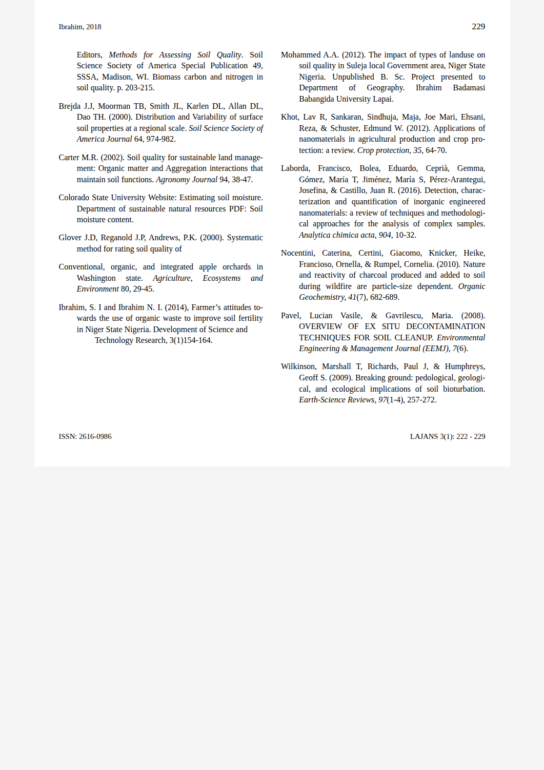Ibrahim, 2018 229
Editors, Methods for Assessing Soil Quality. Soil Science Society of America Special Publication 49, SSSA, Madison, WI. Biomass carbon and nitrogen in soil quality. p. 203-215.
Brejda J.J, Moorman TB, Smith JL, Karlen DL, Allan DL, Dao TH. (2000). Distribution and Variability of surface soil properties at a regional scale. Soil Science Society of America Journal 64, 974-982.
Carter M.R. (2002). Soil quality for sustainable land management: Organic matter and Aggregation interactions that maintain soil functions. Agronomy Journal 94, 38-47.
Colorado State University Website: Estimating soil moisture. Department of sustainable natural resources PDF: Soil moisture content.
Glover J.D, Reganold J.P, Andrews, P.K. (2000). Systematic method for rating soil quality of
Conventional, organic, and integrated apple orchards in Washington state. Agriculture, Ecosystems and Environment 80, 29-45.
Ibrahim, S. I and Ibrahim N. I. (2014), Farmer’s attitudes towards the use of organic waste to improve soil fertility in Niger State Nigeria. Development of Science and
Technology Research, 3(1)154-164.
Mohammed A.A. (2012). The impact of types of landuse on soil quality in Suleja local Government area, Niger State Nigeria. Unpublished B. Sc. Project presented to Department of Geography. Ibrahim Badamasi Babangida University Lapai.
Khot, Lav R, Sankaran, Sindhuja, Maja, Joe Mari, Ehsani, Reza, & Schuster, Edmund W. (2012). Applications of nanomaterials in agricultural production and crop protection: a review. Crop protection, 35, 64-70.
Laborda, Francisco, Bolea, Eduardo, Ceprià, Gemma, Gómez, María T, Jiménez, María S, Pérez-Arantegui, Josefina, & Castillo, Juan R. (2016). Detection, characterization and quantification of inorganic engineered nanomaterials: a review of techniques and methodological approaches for the analysis of complex samples. Analytica chimica acta, 904, 10-32.
Nocentini, Caterina, Certini, Giacomo, Knicker, Heike, Francioso, Ornella, & Rumpel, Cornelia. (2010). Nature and reactivity of charcoal produced and added to soil during wildfire are particle-size dependent. Organic Geochemistry, 41(7), 682-689.
Pavel, Lucian Vasile, & Gavrilescu, Maria. (2008). OVERVIEW OF EX SITU DECONTAMINATION TECHNIQUES FOR SOIL CLEANUP. Environmental Engineering & Management Journal (EEMJ), 7(6).
Wilkinson, Marshall T, Richards, Paul J, & Humphreys, Geoff S. (2009). Breaking ground: pedological, geological, and ecological implications of soil bioturbation. Earth-Science Reviews, 97(1-4), 257-272.
ISSN: 2616-0986 LAJANS 3(1): 222 - 229